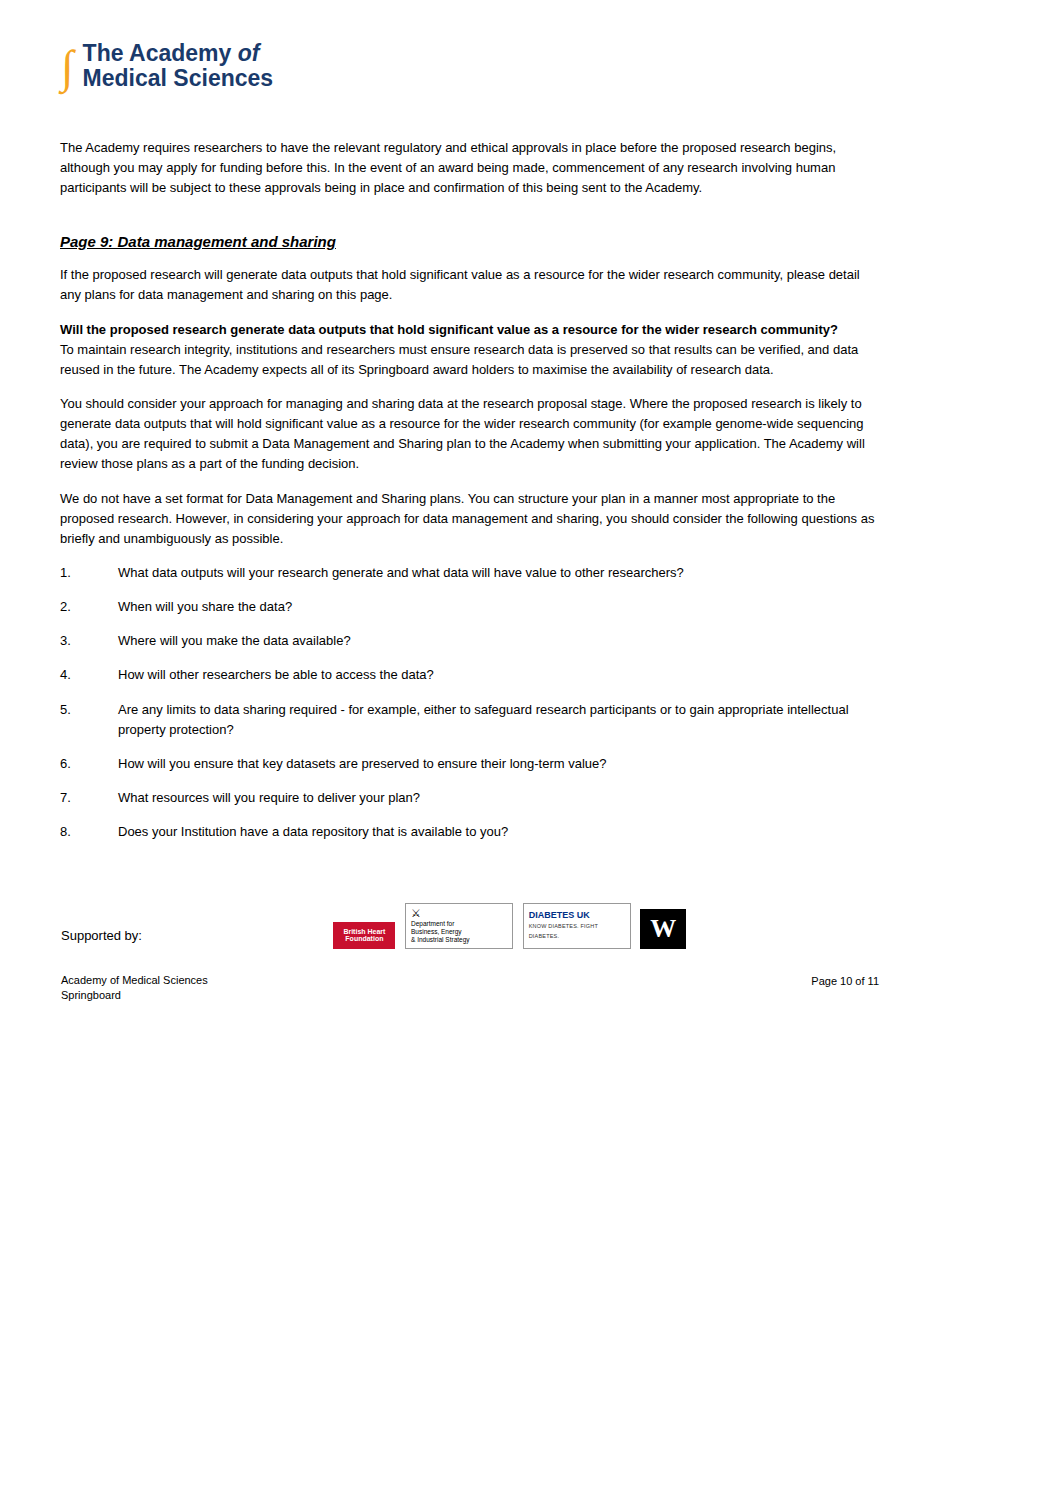| ∫ | The Academy of Medical Sciences |
The Academy requires researchers to have the relevant regulatory and ethical approvals in place before the proposed research begins, although you may apply for funding before this. In the event of an award being made, commencement of any research involving human participants will be subject to these approvals being in place and confirmation of this being sent to the Academy.
Page 9: Data management and sharing
If the proposed research will generate data outputs that hold significant value as a resource for the wider research community, please detail any plans for data management and sharing on this page.
Will the proposed research generate data outputs that hold significant value as a resource for the wider research community?
To maintain research integrity, institutions and researchers must ensure research data is preserved so that results can be verified, and data reused in the future. The Academy expects all of its Springboard award holders to maximise the availability of research data.
You should consider your approach for managing and sharing data at the research proposal stage. Where the proposed research is likely to generate data outputs that will hold significant value as a resource for the wider research community (for example genome-wide sequencing data), you are required to submit a Data Management and Sharing plan to the Academy when submitting your application. The Academy will review those plans as a part of the funding decision.
We do not have a set format for Data Management and Sharing plans. You can structure your plan in a manner most appropriate to the proposed research. However, in considering your approach for data management and sharing, you should consider the following questions as briefly and unambiguously as possible.
What data outputs will your research generate and what data will have value to other researchers?
When will you share the data?
Where will you make the data available?
How will other researchers be able to access the data?
Are any limits to data sharing required - for example, either to safeguard research participants or to gain appropriate intellectual property protection?
How will you ensure that key datasets are preserved to ensure their long-term value?
What resources will you require to deliver your plan?
Does your Institution have a data repository that is available to you?
| Supported by: | British Heart Foundation ⚔ Department for Business, Energy & Industrial Strategy DIABETES UK KNOW DIABETES. FIGHT DIABETES. W | |
| Academy of Medical Sciences Springboard | Page 10 of 11 |